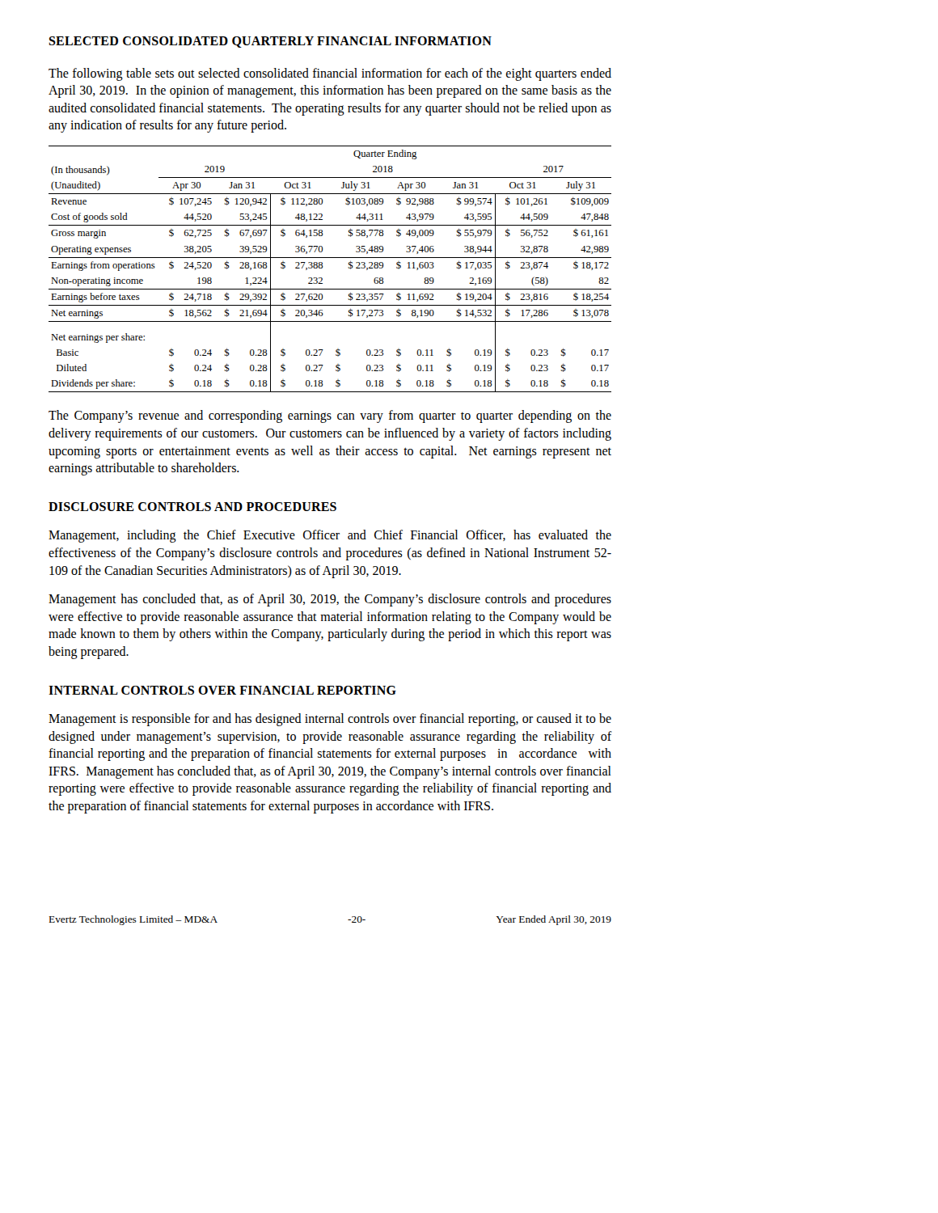SELECTED CONSOLIDATED QUARTERLY FINANCIAL INFORMATION
The following table sets out selected consolidated financial information for each of the eight quarters ended April 30, 2019. In the opinion of management, this information has been prepared on the same basis as the audited consolidated financial statements. The operating results for any quarter should not be relied upon as any indication of results for any future period.
| | Quarter Ending |
| (In thousands) | 2019 | 2018 | 2017 |
| (Unaudited) | Apr 30 | Jan 31 | Oct 31 | July 31 | Apr 30 | Jan 31 | Oct 31 | July 31 |
| Revenue | $ | 107,245 | $ | 120,942 | $ | 112,280 | | $103,089 | $ | 92,988 | | $ 99,574 | $ | 101,261 | | $109,009 |
| Cost of goods sold | | 44,520 | | 53,245 | | 48,122 | | 44,311 | | 43,979 | | 43,595 | | 44,509 | | 47,848 |
| Gross margin | $ | 62,725 | $ | 67,697 | $ | 64,158 | | $ 58,778 | $ | 49,009 | | $ 55,979 | $ | 56,752 | | $ 61,161 |
| Operating expenses | | 38,205 | | 39,529 | | 36,770 | | 35,489 | | 37,406 | | 38,944 | | 32,878 | | 42,989 |
| Earnings from operations | $ | 24,520 | $ | 28,168 | $ | 27,388 | | $ 23,289 | $ | 11,603 | | $ 17,035 | $ | 23,874 | | $ 18,172 |
| Non-operating income | | 198 | | 1,224 | | 232 | | 68 | | 89 | | 2,169 | | (58) | | 82 |
| Earnings before taxes | $ | 24,718 | $ | 29,392 | $ | 27,620 | | $ 23,357 | $ | 11,692 | | $ 19,204 | $ | 23,816 | | $ 18,254 |
| Net earnings | $ | 18,562 | $ | 21,694 | $ | 20,346 | | $ 17,273 | $ | 8,190 | | $ 14,532 | $ | 17,286 | | $ 13,078 |
| Net earnings per share: | | | | | | | | | | | | | | | | |
| Basic | $ | 0.24 | $ | 0.28 | $ | 0.27 | $ | 0.23 | $ | 0.11 | $ | 0.19 | $ | 0.23 | $ | 0.17 |
| Diluted | $ | 0.24 | $ | 0.28 | $ | 0.27 | $ | 0.23 | $ | 0.11 | $ | 0.19 | $ | 0.23 | $ | 0.17 |
| Dividends per share: | $ | 0.18 | $ | 0.18 | $ | 0.18 | $ | 0.18 | $ | 0.18 | $ | 0.18 | $ | 0.18 | $ | 0.18 |
The Company’s revenue and corresponding earnings can vary from quarter to quarter depending on the delivery requirements of our customers. Our customers can be influenced by a variety of factors including upcoming sports or entertainment events as well as their access to capital. Net earnings represent net earnings attributable to shareholders.
DISCLOSURE CONTROLS AND PROCEDURES
Management, including the Chief Executive Officer and Chief Financial Officer, has evaluated the effectiveness of the Company’s disclosure controls and procedures (as defined in National Instrument 52-109 of the Canadian Securities Administrators) as of April 30, 2019.
Management has concluded that, as of April 30, 2019, the Company’s disclosure controls and procedures were effective to provide reasonable assurance that material information relating to the Company would be made known to them by others within the Company, particularly during the period in which this report was being prepared.
INTERNAL CONTROLS OVER FINANCIAL REPORTING
Management is responsible for and has designed internal controls over financial reporting, or caused it to be designed under management’s supervision, to provide reasonable assurance regarding the reliability of financial reporting and the preparation of financial statements for external purposes in accordance with IFRS. Management has concluded that, as of April 30, 2019, the Company’s internal controls over financial reporting were effective to provide reasonable assurance regarding the reliability of financial reporting and the preparation of financial statements for external purposes in accordance with IFRS.
Evertz Technologies Limited – MD&A
-20-
Year Ended April 30, 2019